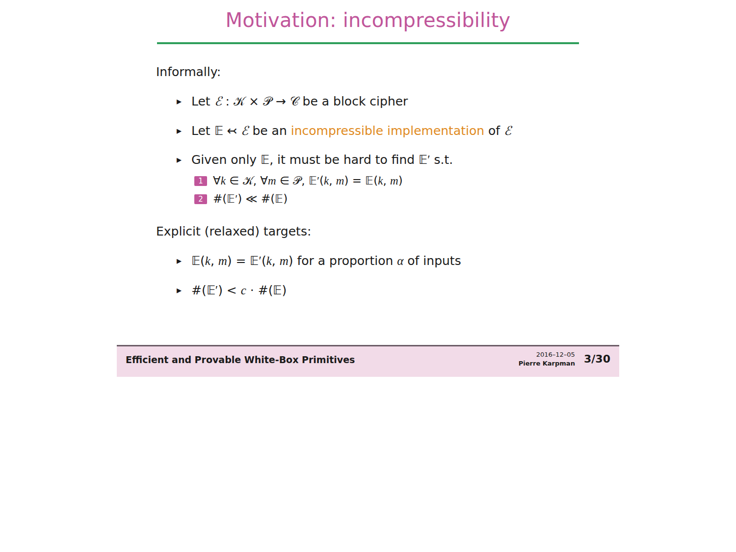Motivation: incompressibility
Informally:
Let ℰ : 𝒦 × 𝒫 → 𝒞 be a block cipher
Let 𝔼 ↢ ℰ be an incompressible implementation of ℰ
Given only 𝔼, it must be hard to find 𝔼′ s.t.
1∀k ∈ 𝒦, ∀m ∈ 𝒫, 𝔼′(k, m) = 𝔼(k, m)
2#(𝔼′) ≪ #(𝔼)
Explicit (relaxed) targets:
𝔼(k, m) = 𝔼′(k, m) for a proportion α of inputs
#(𝔼′) < c · #(𝔼)
Efficient and Provable White-Box Primitives
2016–12–05
Pierre Karpman 3/30